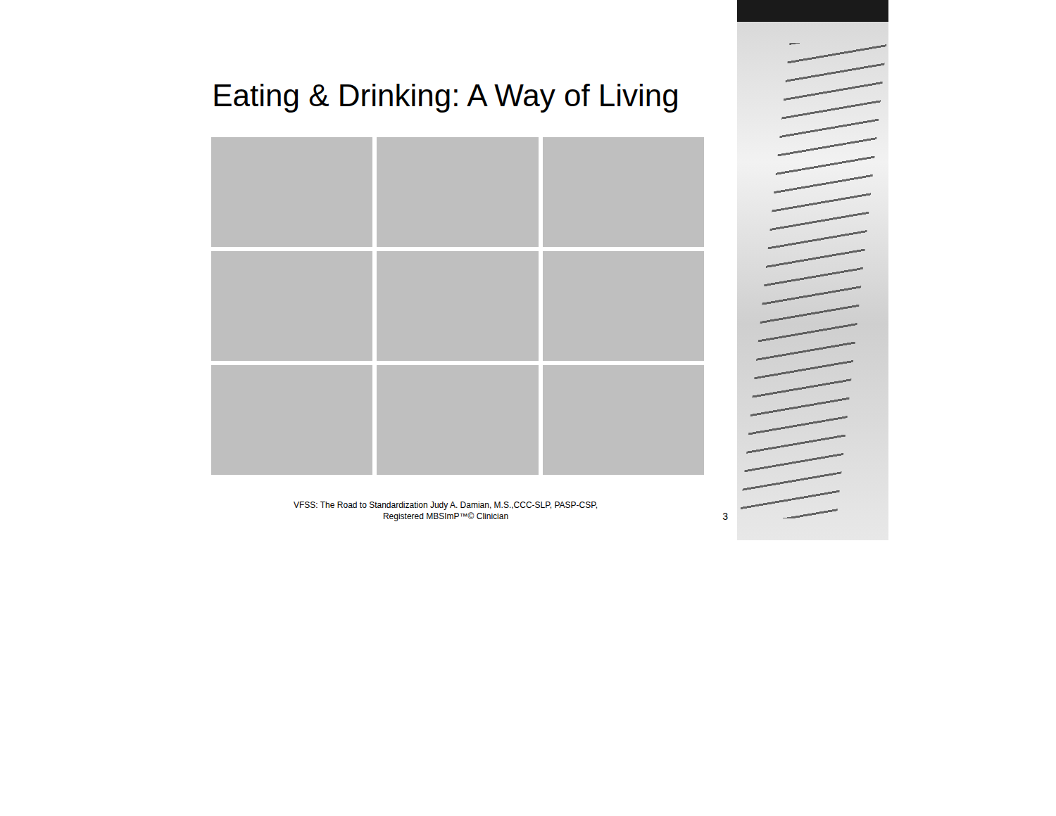Eating & Drinking: A Way of Living
VFSS: The Road to Standardization Judy A. Damian, M.S.,CCC-SLP, PASP-CSP,
Registered MBSImP™© Clinician
3